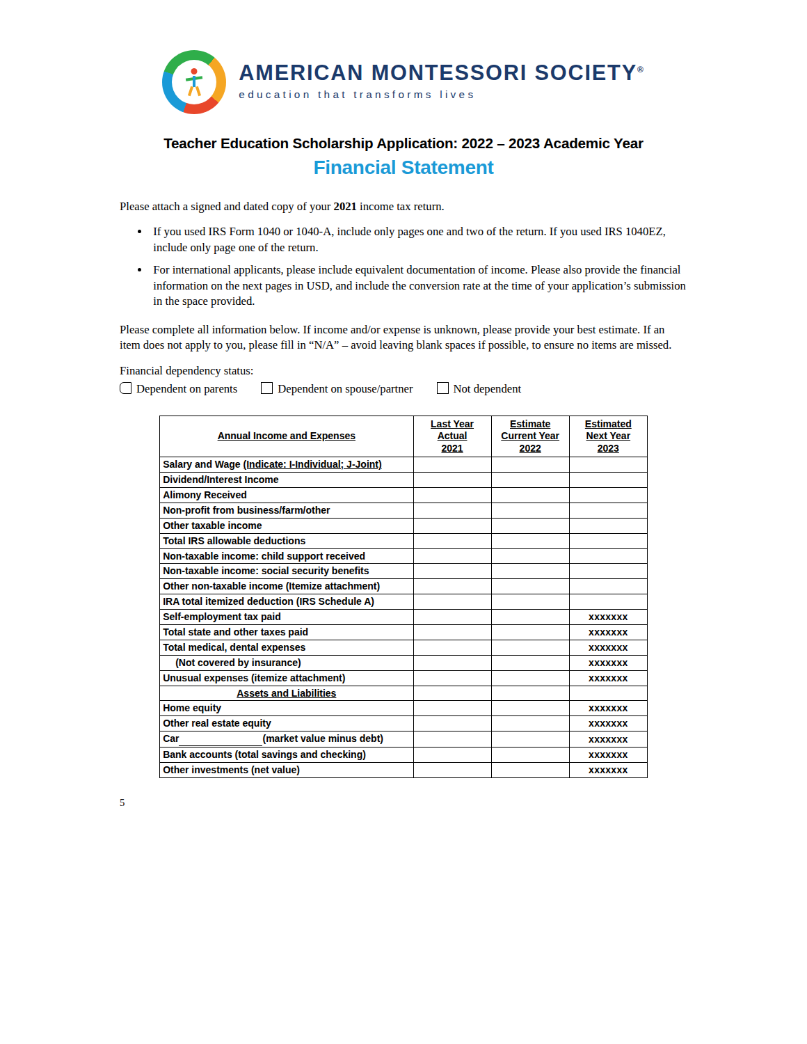AMERICAN MONTESSORI SOCIETY®
education that transforms lives
Teacher Education Scholarship Application: 2022 – 2023 Academic Year
Financial Statement
Please attach a signed and dated copy of your 2021 income tax return.
If you used IRS Form 1040 or 1040-A, include only pages one and two of the return. If you used IRS 1040EZ, include only page one of the return.
For international applicants, please include equivalent documentation of income. Please also provide the financial information on the next pages in USD, and include the conversion rate at the time of your application’s submission in the space provided.
Please complete all information below. If income and/or expense is unknown, please provide your best estimate. If an item does not apply to you, please fill in “N/A” – avoid leaving blank spaces if possible, to ensure no items are missed.
Financial dependency status:
Dependent on parents Dependent on spouse/partner Not dependent
| Annual Income and Expenses | Last Year Actual 2021 | Estimate Current Year 2022 | Estimated Next Year 2023 |
| --- | --- | --- | --- |
| Salary and Wage (Indicate: I-Individual; J-Joint) | | | |
| Dividend/Interest Income | | | |
| Alimony Received | | | |
| Non-profit from business/farm/other | | | |
| Other taxable income | | | |
| Total IRS allowable deductions | | | |
| Non-taxable income: child support received | | | |
| Non-taxable income: social security benefits | | | |
| Other non-taxable income (Itemize attachment) | | | |
| IRA total itemized deduction (IRS Schedule A) | | | |
| Self-employment tax paid | | | xxxxxxx |
| Total state and other taxes paid | | | xxxxxxx |
| Total medical, dental expenses | | | xxxxxxx |
| (Not covered by insurance) | | | xxxxxxx |
| Unusual expenses (itemize attachment) | | | xxxxxxx |
| Assets and Liabilities | | | |
| Home equity | | | xxxxxxx |
| Other real estate equity | | | xxxxxxx |
| Car (market value minus debt) | | | xxxxxxx |
| Bank accounts (total savings and checking) | | | xxxxxxx |
| Other investments (net value) | | | xxxxxxx |
5